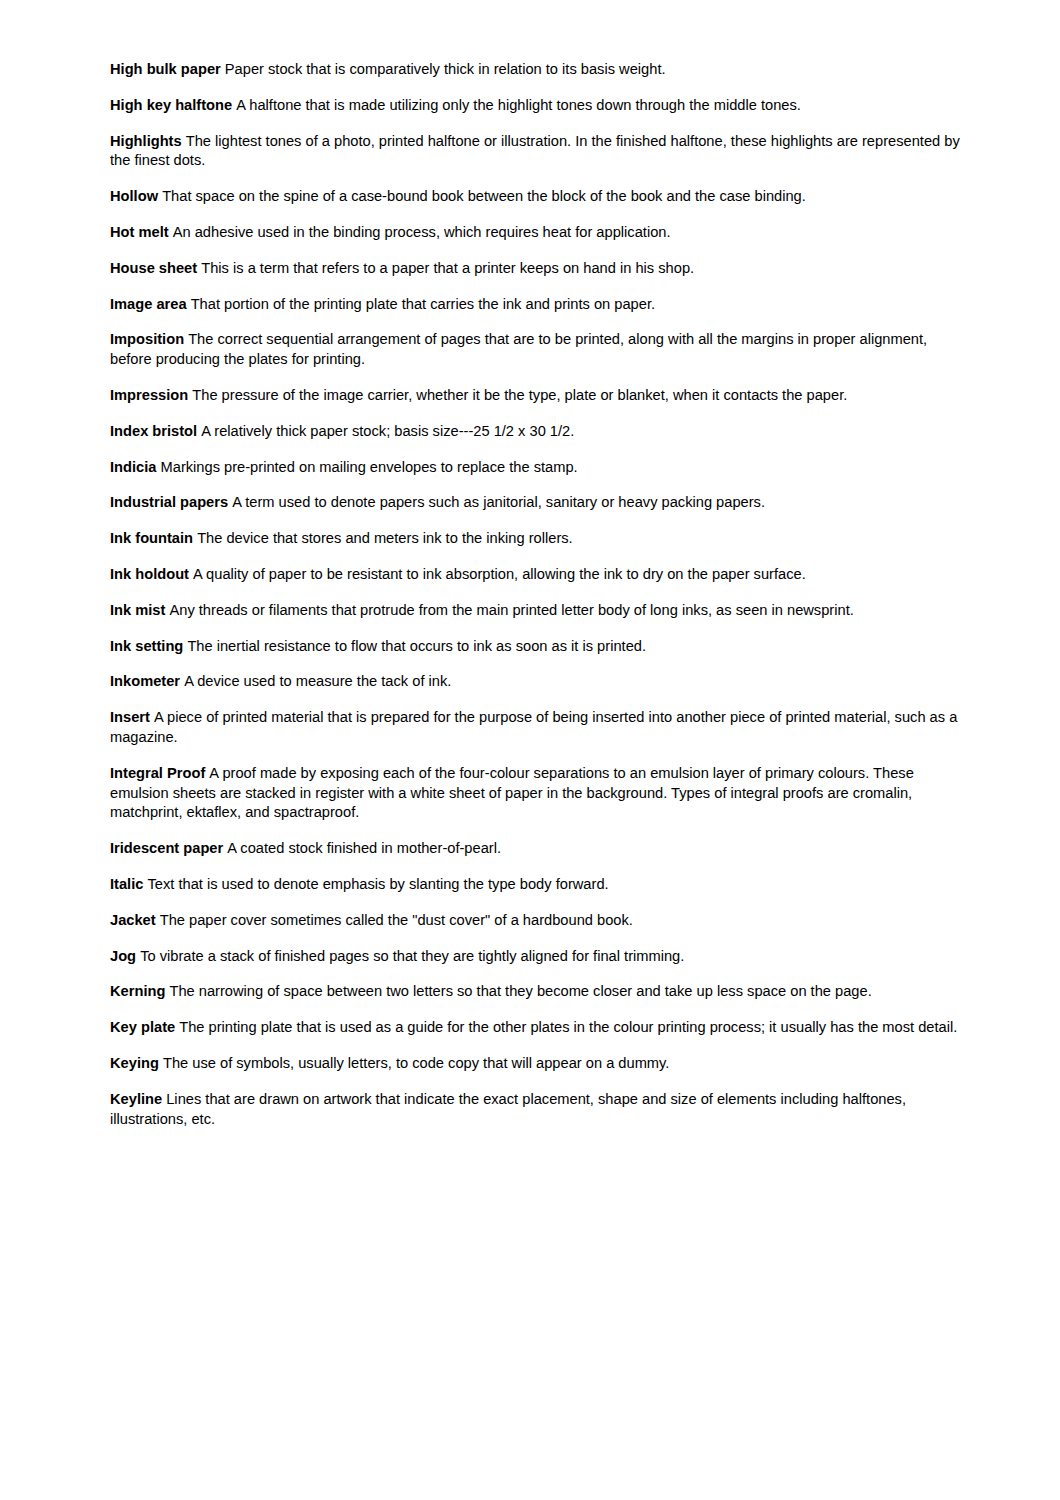High bulk paper
Paper stock that is comparatively thick in relation to its basis weight.
High key halftone
A halftone that is made utilizing only the highlight tones down through the middle tones.
Highlights
The lightest tones of a photo, printed halftone or illustration. In the finished halftone, these highlights are represented by the finest dots.
Hollow
That space on the spine of a case-bound book between the block of the book and the case binding.
Hot melt
An adhesive used in the binding process, which requires heat for application.
House sheet
This is a term that refers to a paper that a printer keeps on hand in his shop.
Image area
That portion of the printing plate that carries the ink and prints on paper.
Imposition
The correct sequential arrangement of pages that are to be printed, along with all the margins in proper alignment, before producing the plates for printing.
Impression
The pressure of the image carrier, whether it be the type, plate or blanket, when it contacts the paper.
Index bristol
A relatively thick paper stock; basis size---25 1/2 x 30 1/2.
Indicia
Markings pre-printed on mailing envelopes to replace the stamp.
Industrial papers
A term used to denote papers such as janitorial, sanitary or heavy packing papers.
Ink fountain
The device that stores and meters ink to the inking rollers.
Ink holdout
A quality of paper to be resistant to ink absorption, allowing the ink to dry on the paper surface.
Ink mist
Any threads or filaments that protrude from the main printed letter body of long inks, as seen in newsprint.
Ink setting
The inertial resistance to flow that occurs to ink as soon as it is printed.
Inkometer
A device used to measure the tack of ink.
Insert
A piece of printed material that is prepared for the purpose of being inserted into another piece of printed material, such as a magazine.
Integral Proof
A proof made by exposing each of the four-colour separations to an emulsion layer of primary colours. These emulsion sheets are stacked in register with a white sheet of paper in the background. Types of integral proofs are cromalin, matchprint, ektaflex, and spactraproof.
Iridescent paper
A coated stock finished in mother-of-pearl.
Italic
Text that is used to denote emphasis by slanting the type body forward.
Jacket
The paper cover sometimes called the "dust cover" of a hardbound book.
Jog
To vibrate a stack of finished pages so that they are tightly aligned for final trimming.
Kerning
The narrowing of space between two letters so that they become closer and take up less space on the page.
Key plate
The printing plate that is used as a guide for the other plates in the colour printing process; it usually has the most detail.
Keying
The use of symbols, usually letters, to code copy that will appear on a dummy.
Keyline
Lines that are drawn on artwork that indicate the exact placement, shape and size of elements including halftones, illustrations, etc.